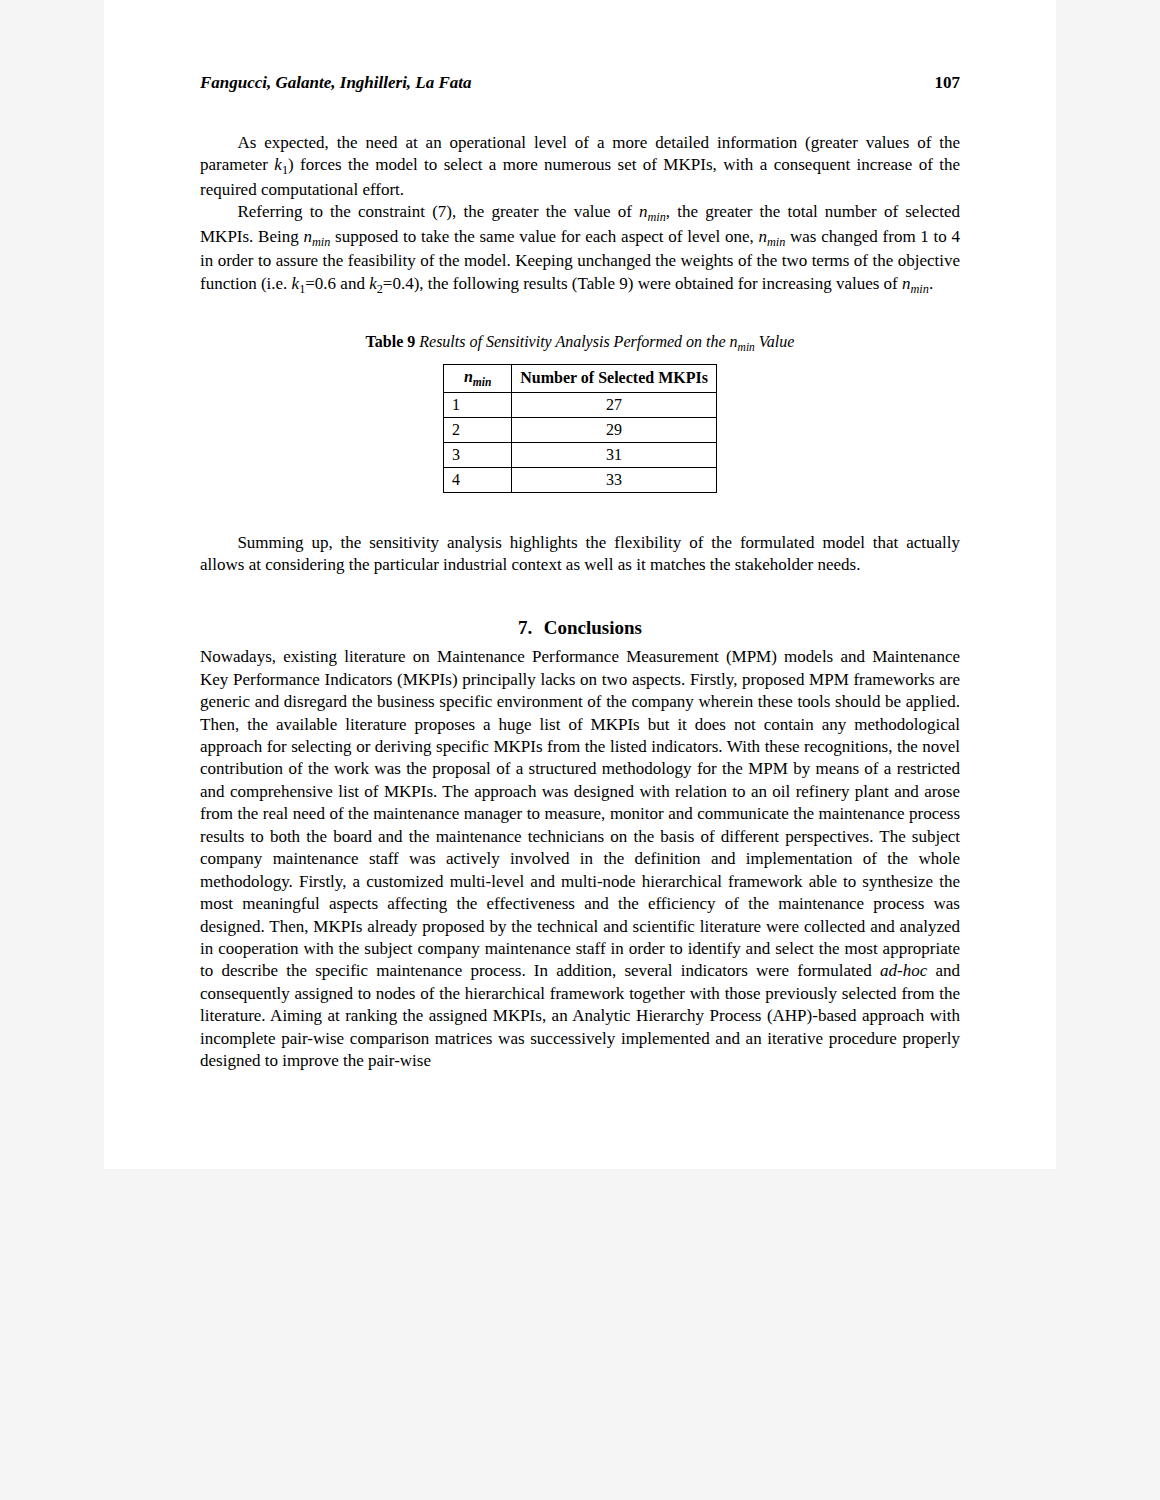Fangucci, Galante, Inghilleri, La Fata 107
As expected, the need at an operational level of a more detailed information (greater values of the parameter k1) forces the model to select a more numerous set of MKPIs, with a consequent increase of the required computational effort.
Referring to the constraint (7), the greater the value of nmin, the greater the total number of selected MKPIs. Being nmin supposed to take the same value for each aspect of level one, nmin was changed from 1 to 4 in order to assure the feasibility of the model. Keeping unchanged the weights of the two terms of the objective function (i.e. k1=0.6 and k2=0.4), the following results (Table 9) were obtained for increasing values of nmin.
Table 9 Results of Sensitivity Analysis Performed on the nmin Value
| n min | Number of Selected MKPIs |
| --- | --- |
| 1 | 27 |
| 2 | 29 |
| 3 | 31 |
| 4 | 33 |
Summing up, the sensitivity analysis highlights the flexibility of the formulated model that actually allows at considering the particular industrial context as well as it matches the stakeholder needs.
7. Conclusions
Nowadays, existing literature on Maintenance Performance Measurement (MPM) models and Maintenance Key Performance Indicators (MKPIs) principally lacks on two aspects. Firstly, proposed MPM frameworks are generic and disregard the business specific environment of the company wherein these tools should be applied. Then, the available literature proposes a huge list of MKPIs but it does not contain any methodological approach for selecting or deriving specific MKPIs from the listed indicators. With these recognitions, the novel contribution of the work was the proposal of a structured methodology for the MPM by means of a restricted and comprehensive list of MKPIs. The approach was designed with relation to an oil refinery plant and arose from the real need of the maintenance manager to measure, monitor and communicate the maintenance process results to both the board and the maintenance technicians on the basis of different perspectives. The subject company maintenance staff was actively involved in the definition and implementation of the whole methodology. Firstly, a customized multi-level and multi-node hierarchical framework able to synthesize the most meaningful aspects affecting the effectiveness and the efficiency of the maintenance process was designed. Then, MKPIs already proposed by the technical and scientific literature were collected and analyzed in cooperation with the subject company maintenance staff in order to identify and select the most appropriate to describe the specific maintenance process. In addition, several indicators were formulated ad-hoc and consequently assigned to nodes of the hierarchical framework together with those previously selected from the literature. Aiming at ranking the assigned MKPIs, an Analytic Hierarchy Process (AHP)-based approach with incomplete pair-wise comparison matrices was successively implemented and an iterative procedure properly designed to improve the pair-wise